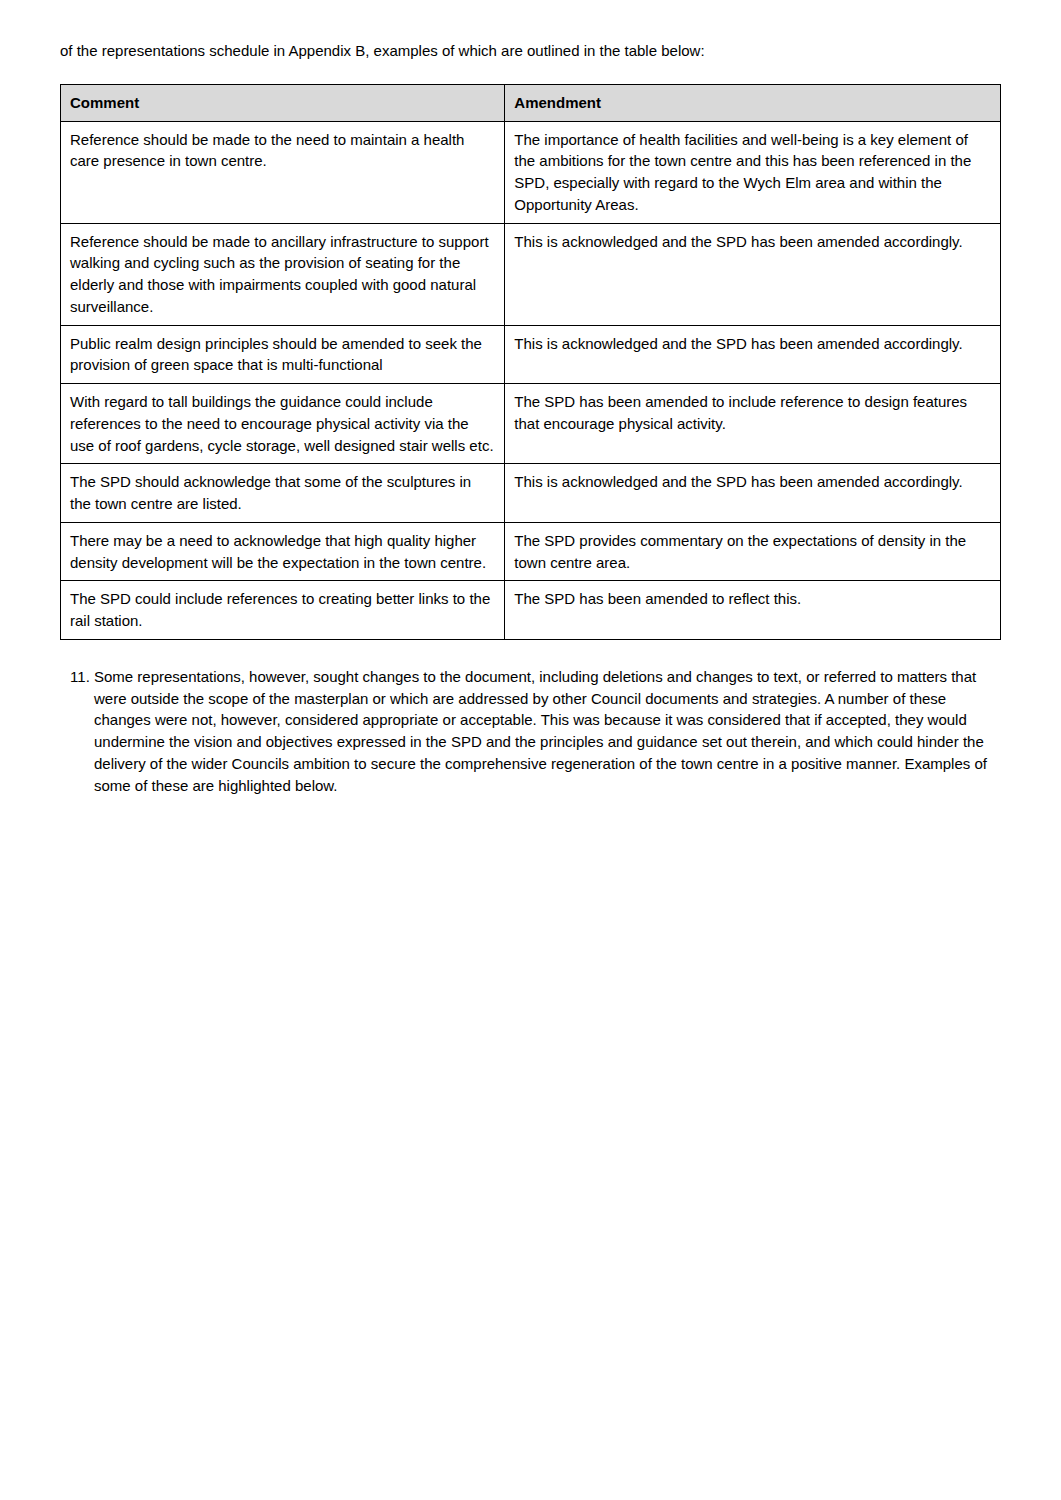of the representations schedule in Appendix B, examples of which are outlined in the table below:
| Comment | Amendment |
| --- | --- |
| Reference should be made to the need to maintain a health care presence in town centre. | The importance of health facilities and well-being is a key element of the ambitions for the town centre and this has been referenced in the SPD, especially with regard to the Wych Elm area and within the Opportunity Areas. |
| Reference should be made to ancillary infrastructure to support walking and cycling such as the provision of seating for the elderly and those with impairments coupled with good natural surveillance. | This is acknowledged and the SPD has been amended accordingly. |
| Public realm design principles should be amended to seek the provision of green space that is multi-functional | This is acknowledged and the SPD has been amended accordingly. |
| With regard to tall buildings the guidance could include references to the need to encourage physical activity via the use of roof gardens, cycle storage, well designed stair wells etc. | The SPD has been amended to include reference to design features that encourage physical activity. |
| The SPD should acknowledge that some of the sculptures in the town centre are listed. | This is acknowledged and the SPD has been amended accordingly. |
| There may be a need to acknowledge that high quality higher density development will be the expectation in the town centre. | The SPD provides commentary on the expectations of density in the town centre area. |
| The SPD could include references to creating better links to the rail station. | The SPD has been amended to reflect this. |
Some representations, however, sought changes to the document, including deletions and changes to text, or referred to matters that were outside the scope of the masterplan or which are addressed by other Council documents and strategies. A number of these changes were not, however, considered appropriate or acceptable. This was because it was considered that if accepted, they would undermine the vision and objectives expressed in the SPD and the principles and guidance set out therein, and which could hinder the delivery of the wider Councils ambition to secure the comprehensive regeneration of the town centre in a positive manner. Examples of some of these are highlighted below.